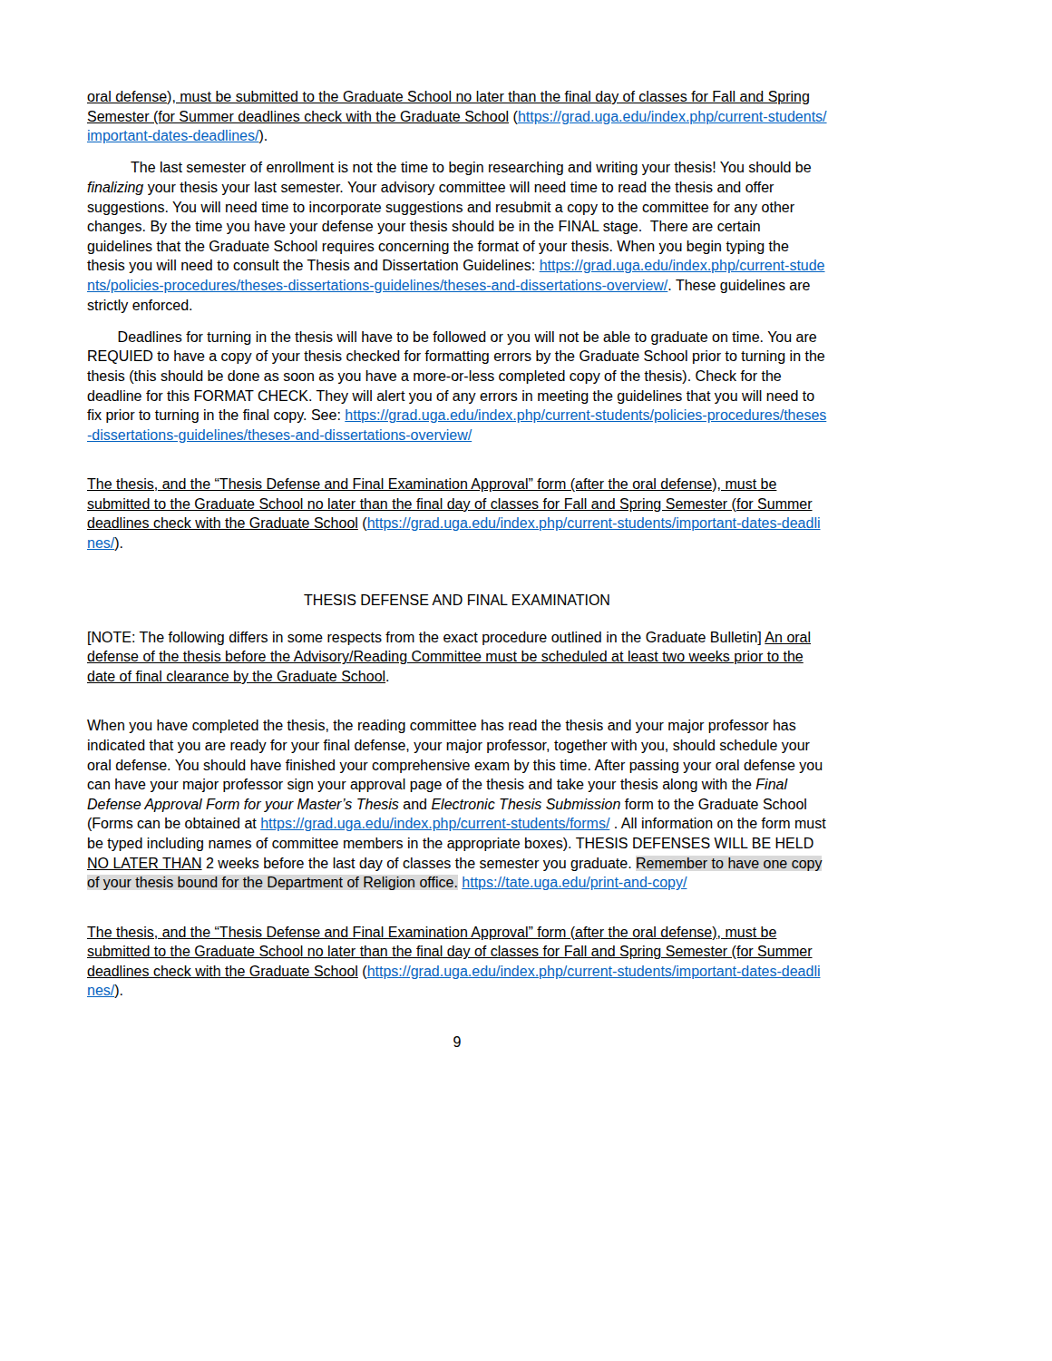oral defense), must be submitted to the Graduate School no later than the final day of classes for Fall and Spring Semester (for Summer deadlines check with the Graduate School (https://grad.uga.edu/index.php/current-students/important-dates-deadlines/).
The last semester of enrollment is not the time to begin researching and writing your thesis! You should be finalizing your thesis your last semester. Your advisory committee will need time to read the thesis and offer suggestions. You will need time to incorporate suggestions and resubmit a copy to the committee for any other changes. By the time you have your defense your thesis should be in the FINAL stage. There are certain guidelines that the Graduate School requires concerning the format of your thesis. When you begin typing the thesis you will need to consult the Thesis and Dissertation Guidelines: https://grad.uga.edu/index.php/current-students/policies-procedures/theses-dissertations-guidelines/theses-and-dissertations-overview/. These guidelines are strictly enforced.
Deadlines for turning in the thesis will have to be followed or you will not be able to graduate on time. You are REQUIED to have a copy of your thesis checked for formatting errors by the Graduate School prior to turning in the thesis (this should be done as soon as you have a more-or-less completed copy of the thesis). Check for the deadline for this FORMAT CHECK. They will alert you of any errors in meeting the guidelines that you will need to fix prior to turning in the final copy. See: https://grad.uga.edu/index.php/current-students/policies-procedures/theses-dissertations-guidelines/theses-and-dissertations-overview/
The thesis, and the “Thesis Defense and Final Examination Approval” form (after the oral defense), must be submitted to the Graduate School no later than the final day of classes for Fall and Spring Semester (for Summer deadlines check with the Graduate School (https://grad.uga.edu/index.php/current-students/important-dates-deadlines/).
THESIS DEFENSE AND FINAL EXAMINATION
[NOTE: The following differs in some respects from the exact procedure outlined in the Graduate Bulletin] An oral defense of the thesis before the Advisory/Reading Committee must be scheduled at least two weeks prior to the date of final clearance by the Graduate School.
When you have completed the thesis, the reading committee has read the thesis and your major professor has indicated that you are ready for your final defense, your major professor, together with you, should schedule your oral defense. You should have finished your comprehensive exam by this time. After passing your oral defense you can have your major professor sign your approval page of the thesis and take your thesis along with the Final Defense Approval Form for your Master’s Thesis and Electronic Thesis Submission form to the Graduate School (Forms can be obtained at https://grad.uga.edu/index.php/current-students/forms/ . All information on the form must be typed including names of committee members in the appropriate boxes). THESIS DEFENSES WILL BE HELD NO LATER THAN 2 weeks before the last day of classes the semester you graduate. Remember to have one copy of your thesis bound for the Department of Religion office. https://tate.uga.edu/print-and-copy/
The thesis, and the “Thesis Defense and Final Examination Approval” form (after the oral defense), must be submitted to the Graduate School no later than the final day of classes for Fall and Spring Semester (for Summer deadlines check with the Graduate School (https://grad.uga.edu/index.php/current-students/important-dates-deadlines/).
9